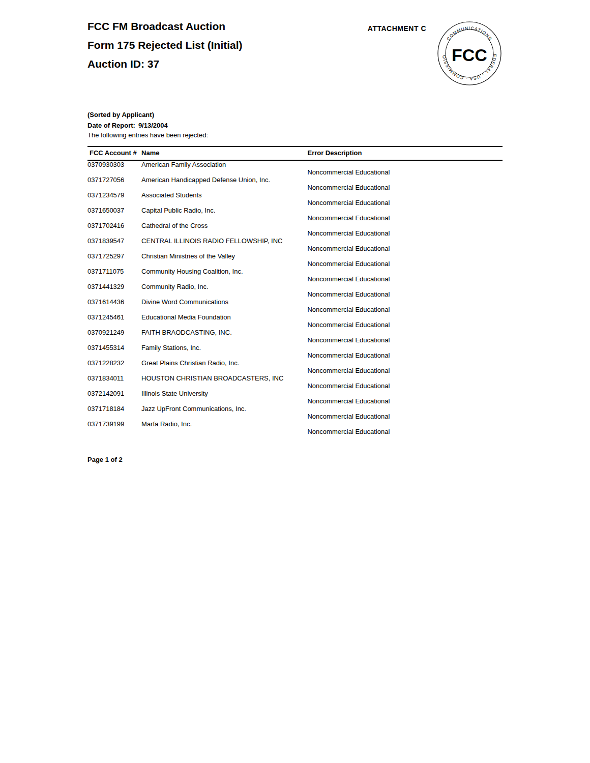FCC FM Broadcast Auction
Form 175 Rejected List (Initial)
Auction ID: 37
ATTACHMENT C
COMMUNICATIONS FEDERAL · USA · COMMISSION FCC
(Sorted by Applicant)
Date of Report:9/13/2004
The following entries have been rejected:
| FCC Account # | Name | Error Description |
| --- | --- | --- |
| 0370930303 | American Family Association | |
| | | Noncommercial Educational |
| 0371727056 | American Handicapped Defense Union, Inc. | |
| | | Noncommercial Educational |
| 0371234579 | Associated Students | |
| | | Noncommercial Educational |
| 0371650037 | Capital Public Radio, Inc. | |
| | | Noncommercial Educational |
| 0371702416 | Cathedral of the Cross | |
| | | Noncommercial Educational |
| 0371839547 | CENTRAL ILLINOIS RADIO FELLOWSHIP, INC | |
| | | Noncommercial Educational |
| 0371725297 | Christian Ministries of the Valley | |
| | | Noncommercial Educational |
| 0371711075 | Community Housing Coalition, Inc. | |
| | | Noncommercial Educational |
| 0371441329 | Community Radio, Inc. | |
| | | Noncommercial Educational |
| 0371614436 | Divine Word Communications | |
| | | Noncommercial Educational |
| 0371245461 | Educational Media Foundation | |
| | | Noncommercial Educational |
| 0370921249 | FAITH BRAODCASTING, INC. | |
| | | Noncommercial Educational |
| 0371455314 | Family Stations, Inc. | |
| | | Noncommercial Educational |
| 0371228232 | Great Plains Christian Radio, Inc. | |
| | | Noncommercial Educational |
| 0371834011 | HOUSTON CHRISTIAN BROADCASTERS, INC | |
| | | Noncommercial Educational |
| 0372142091 | Illinois State University | |
| | | Noncommercial Educational |
| 0371718184 | Jazz UpFront Communications, Inc. | |
| | | Noncommercial Educational |
| 0371739199 | Marfa Radio, Inc. | |
| | | Noncommercial Educational |
Page 1 of 2